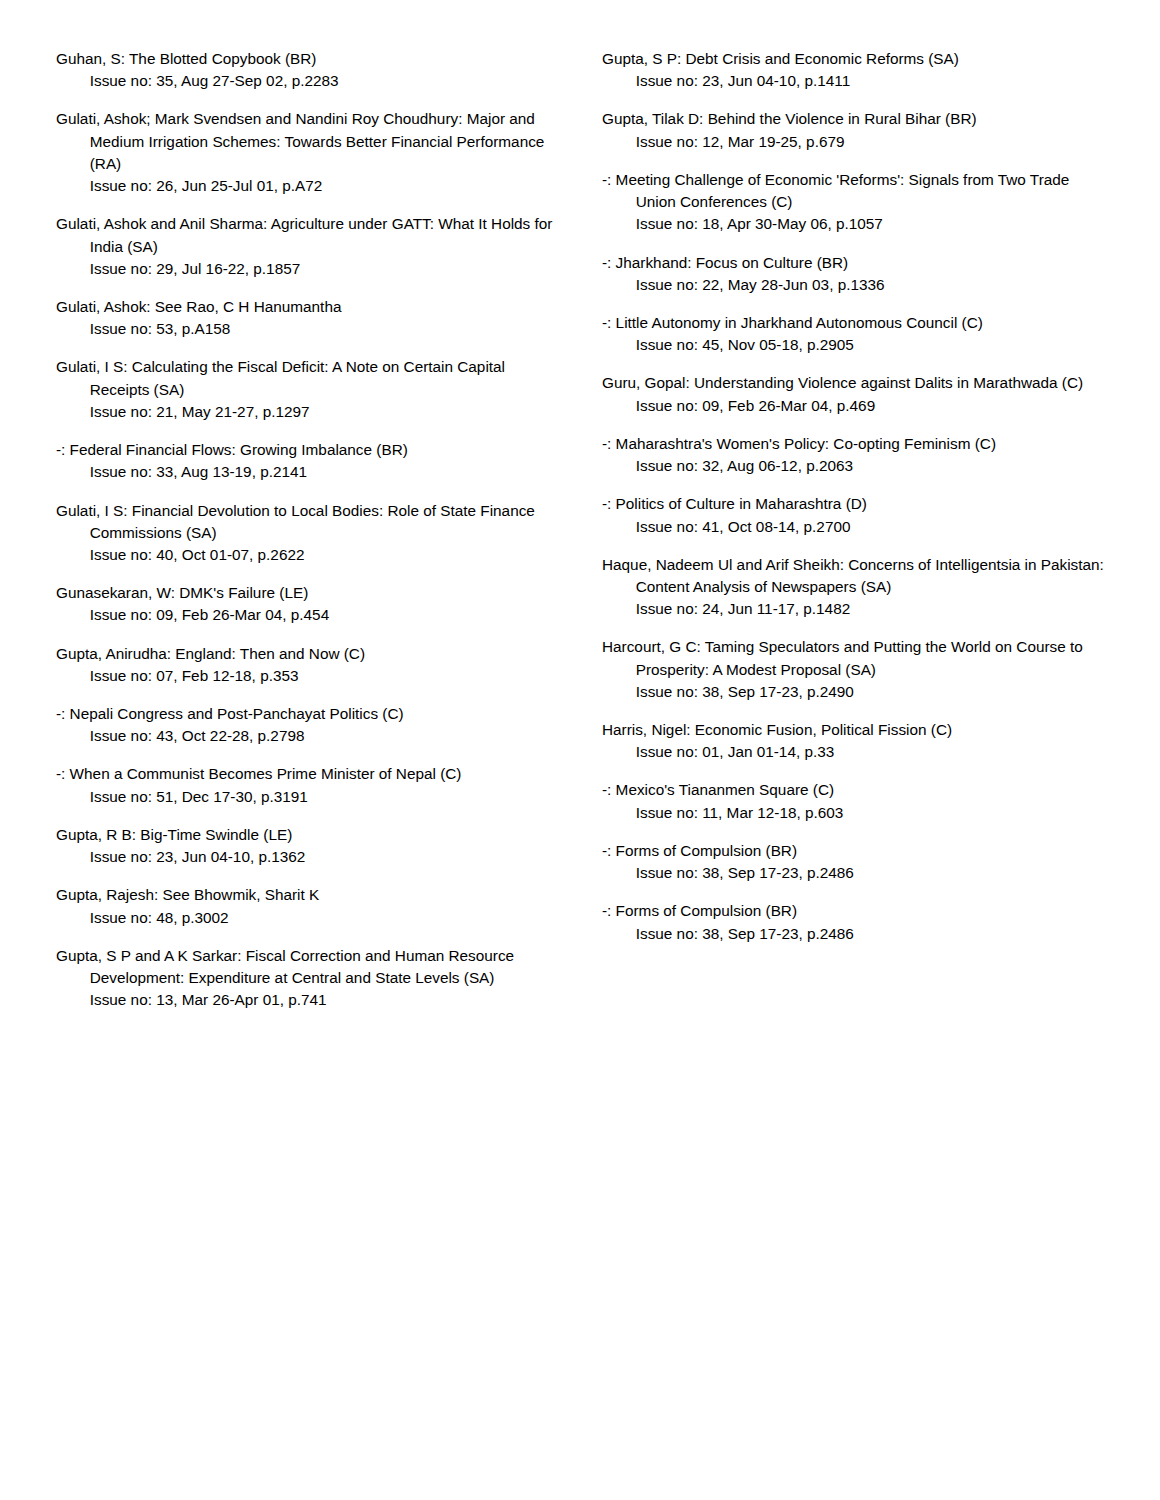Guhan, S: The Blotted Copybook (BR)Issue no: 35, Aug 27-Sep 02, p.2283
Gulati, Ashok; Mark Svendsen and Nandini Roy Choudhury: Major and Medium Irrigation Schemes: Towards Better Financial Performance (RA)Issue no: 26, Jun 25-Jul 01, p.A72
Gulati, Ashok and Anil Sharma: Agriculture under GATT: What It Holds for India (SA)Issue no: 29, Jul 16-22, p.1857
Gulati, Ashok: See Rao, C H HanumanthaIssue no: 53, p.A158
Gulati, I S: Calculating the Fiscal Deficit: A Note on Certain Capital Receipts (SA)Issue no: 21, May 21-27, p.1297
-: Federal Financial Flows: Growing Imbalance (BR)Issue no: 33, Aug 13-19, p.2141
Gulati, I S: Financial Devolution to Local Bodies: Role of State Finance Commissions (SA)Issue no: 40, Oct 01-07, p.2622
Gunasekaran, W: DMK's Failure (LE)Issue no: 09, Feb 26-Mar 04, p.454
Gupta, Anirudha: England: Then and Now (C)Issue no: 07, Feb 12-18, p.353
-: Nepali Congress and Post-Panchayat Politics (C)Issue no: 43, Oct 22-28, p.2798
-: When a Communist Becomes Prime Minister of Nepal (C)Issue no: 51, Dec 17-30, p.3191
Gupta, R B: Big-Time Swindle (LE)Issue no: 23, Jun 04-10, p.1362
Gupta, Rajesh: See Bhowmik, Sharit KIssue no: 48, p.3002
Gupta, S P and A K Sarkar: Fiscal Correction and Human Resource Development: Expenditure at Central and State Levels (SA)Issue no: 13, Mar 26-Apr 01, p.741
Gupta, S P: Debt Crisis and Economic Reforms (SA)Issue no: 23, Jun 04-10, p.1411
Gupta, Tilak D: Behind the Violence in Rural Bihar (BR)Issue no: 12, Mar 19-25, p.679
-: Meeting Challenge of Economic 'Reforms': Signals from Two Trade Union Conferences (C)Issue no: 18, Apr 30-May 06, p.1057
-: Jharkhand: Focus on Culture (BR)Issue no: 22, May 28-Jun 03, p.1336
-: Little Autonomy in Jharkhand Autonomous Council (C)Issue no: 45, Nov 05-18, p.2905
Guru, Gopal: Understanding Violence against Dalits in Marathwada (C)Issue no: 09, Feb 26-Mar 04, p.469
-: Maharashtra's Women's Policy: Co-opting Feminism (C)Issue no: 32, Aug 06-12, p.2063
-: Politics of Culture in Maharashtra (D)Issue no: 41, Oct 08-14, p.2700
Haque, Nadeem Ul and Arif Sheikh: Concerns of Intelligentsia in Pakistan: Content Analysis of Newspapers (SA)Issue no: 24, Jun 11-17, p.1482
Harcourt, G C: Taming Speculators and Putting the World on Course to Prosperity: A Modest Proposal (SA)Issue no: 38, Sep 17-23, p.2490
Harris, Nigel: Economic Fusion, Political Fission (C)Issue no: 01, Jan 01-14, p.33
-: Mexico's Tiananmen Square (C)Issue no: 11, Mar 12-18, p.603
-: Forms of Compulsion (BR)Issue no: 38, Sep 17-23, p.2486
-: Forms of Compulsion (BR)Issue no: 38, Sep 17-23, p.2486